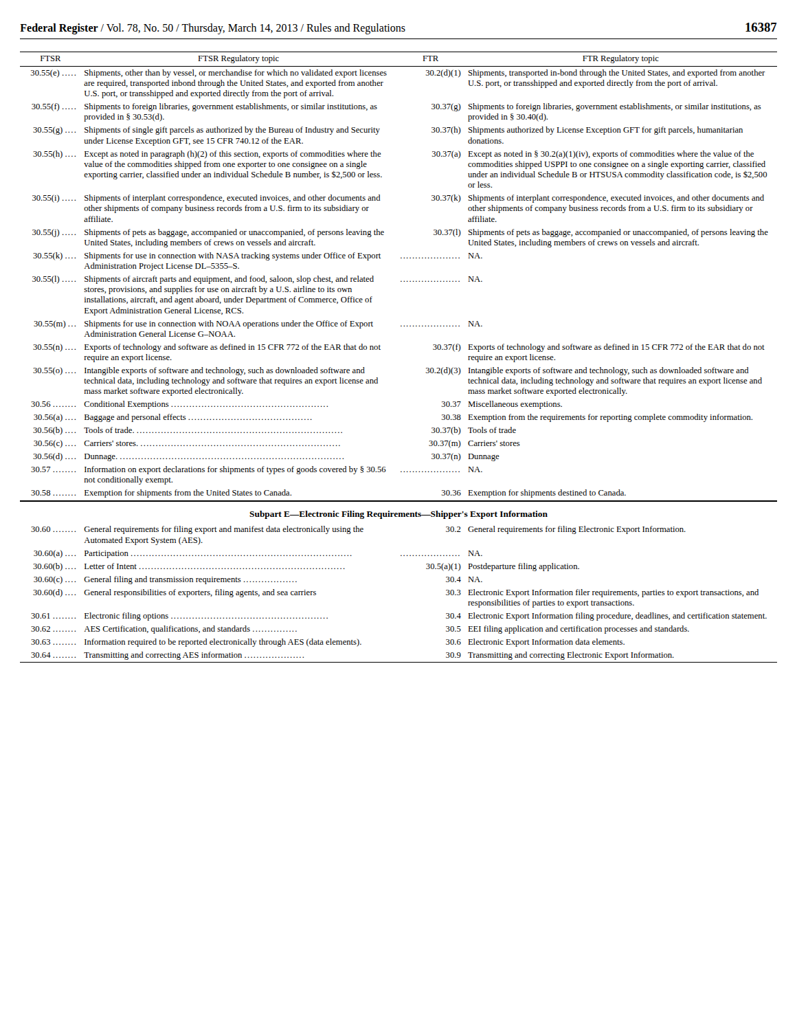Federal Register / Vol. 78, No. 50 / Thursday, March 14, 2013 / Rules and Regulations
16387
| FTSR | FTSR Regulatory topic | FTR | FTR Regulatory topic |
| --- | --- | --- | --- |
| 30.55(e) ..... | Shipments, other than by vessel, or merchandise for which no validated export licenses are required, transported inbond through the United States, and exported from another U.S. port, or transshipped and exported directly from the port of arrival. | 30.2(d)(1) | Shipments, transported in-bond through the United States, and exported from another U.S. port, or transshipped and exported directly from the port of arrival. |
| 30.55(f) ..... | Shipments to foreign libraries, government establishments, or similar institutions, as provided in § 30.53(d). | 30.37(g) | Shipments to foreign libraries, government establishments, or similar institutions, as provided in § 30.40(d). |
| 30.55(g) .... | Shipments of single gift parcels as authorized by the Bureau of Industry and Security under License Exception GFT, see 15 CFR 740.12 of the EAR. | 30.37(h) | Shipments authorized by License Exception GFT for gift parcels, humanitarian donations. |
| 30.55(h) .... | Except as noted in paragraph (h)(2) of this section, exports of commodities where the value of the commodities shipped from one exporter to one consignee on a single exporting carrier, classified under an individual Schedule B number, is $2,500 or less. | 30.37(a) | Except as noted in § 30.2(a)(1)(iv), exports of commodities where the value of the commodities shipped USPPI to one consignee on a single exporting carrier, classified under an individual Schedule B or HTSUSA commodity classification code, is $2,500 or less. |
| 30.55(i) ..... | Shipments of interplant correspondence, executed invoices, and other documents and other shipments of company business records from a U.S. firm to its subsidiary or affiliate. | 30.37(k) | Shipments of interplant correspondence, executed invoices, and other documents and other shipments of company business records from a U.S. firm to its subsidiary or affiliate. |
| 30.55(j) ..... | Shipments of pets as baggage, accompanied or unaccompanied, of persons leaving the United States, including members of crews on vessels and aircraft. | 30.37(l) | Shipments of pets as baggage, accompanied or unaccompanied, of persons leaving the United States, including members of crews on vessels and aircraft. |
| 30.55(k) .... | Shipments for use in connection with NASA tracking systems under Office of Export Administration Project License DL–5355–S. | .................... | NA. |
| 30.55(l) ..... | Shipments of aircraft parts and equipment, and food, saloon, slop chest, and related stores, provisions, and supplies for use on aircraft by a U.S. airline to its own installations, aircraft, and agent aboard, under Department of Commerce, Office of Export Administration General License, RCS. | .................... | NA. |
| 30.55(m) ... | Shipments for use in connection with NOAA operations under the Office of Export Administration General License G–NOAA. | .................... | NA. |
| 30.55(n) .... | Exports of technology and software as defined in 15 CFR 772 of the EAR that do not require an export license. | 30.37(f) | Exports of technology and software as defined in 15 CFR 772 of the EAR that do not require an export license. |
| 30.55(o) .... | Intangible exports of software and technology, such as downloaded software and technical data, including technology and software that requires an export license and mass market software exported electronically. | 30.2(d)(3) | Intangible exports of software and technology, such as downloaded software and technical data, including technology and software that requires an export license and mass market software exported electronically. |
| 30.56 ........ | Conditional Exemptions .................................................... | 30.37 | Miscellaneous exemptions. |
| 30.56(a) .... | Baggage and personal effects ......................................... | 30.38 | Exemption from the requirements for reporting complete commodity information. |
| 30.56(b) .... | Tools of trade. .................................................................... | 30.37(b) | Tools of trade |
| 30.56(c) .... | Carriers' stores. .................................................................. | 30.37(m) | Carriers' stores |
| 30.56(d) .... | Dunnage. .......................................................................... | 30.37(n) | Dunnage |
| 30.57 ........ | Information on export declarations for shipments of types of goods covered by § 30.56 not conditionally exempt. | .................... | NA. |
| 30.58 ........ | Exemption for shipments from the United States to Canada. | 30.36 | Exemption for shipments destined to Canada. |
Subpart E—Electronic Filing Requirements—Shipper's Export Information
| 30.60 ........ | General requirements for filing export and manifest data electronically using the Automated Export System (AES). | 30.2 | General requirements for filing Electronic Export Information. |
| 30.60(a) .... | Participation ......................................................................... | .................... | NA. |
| 30.60(b) .... | Letter of Intent .................................................................... | 30.5(a)(1) | Postdeparture filing application. |
| 30.60(c) .... | General filing and transmission requirements .................. | 30.4 | NA. |
| 30.60(d) .... | General responsibilities of exporters, filing agents, and sea carriers | 30.3 | Electronic Export Information filer requirements, parties to export transactions, and responsibilities of parties to export transactions. |
| 30.61 ........ | Electronic filing options .................................................... | 30.4 | Electronic Export Information filing procedure, deadlines, and certification statement. |
| 30.62 ........ | AES Certification, qualifications, and standards ............... | 30.5 | EEI filing application and certification processes and standards. |
| 30.63 ........ | Information required to be reported electronically through AES (data elements). | 30.6 | Electronic Export Information data elements. |
| 30.64 ........ | Transmitting and correcting AES information .................... | 30.9 | Transmitting and correcting Electronic Export Information. |